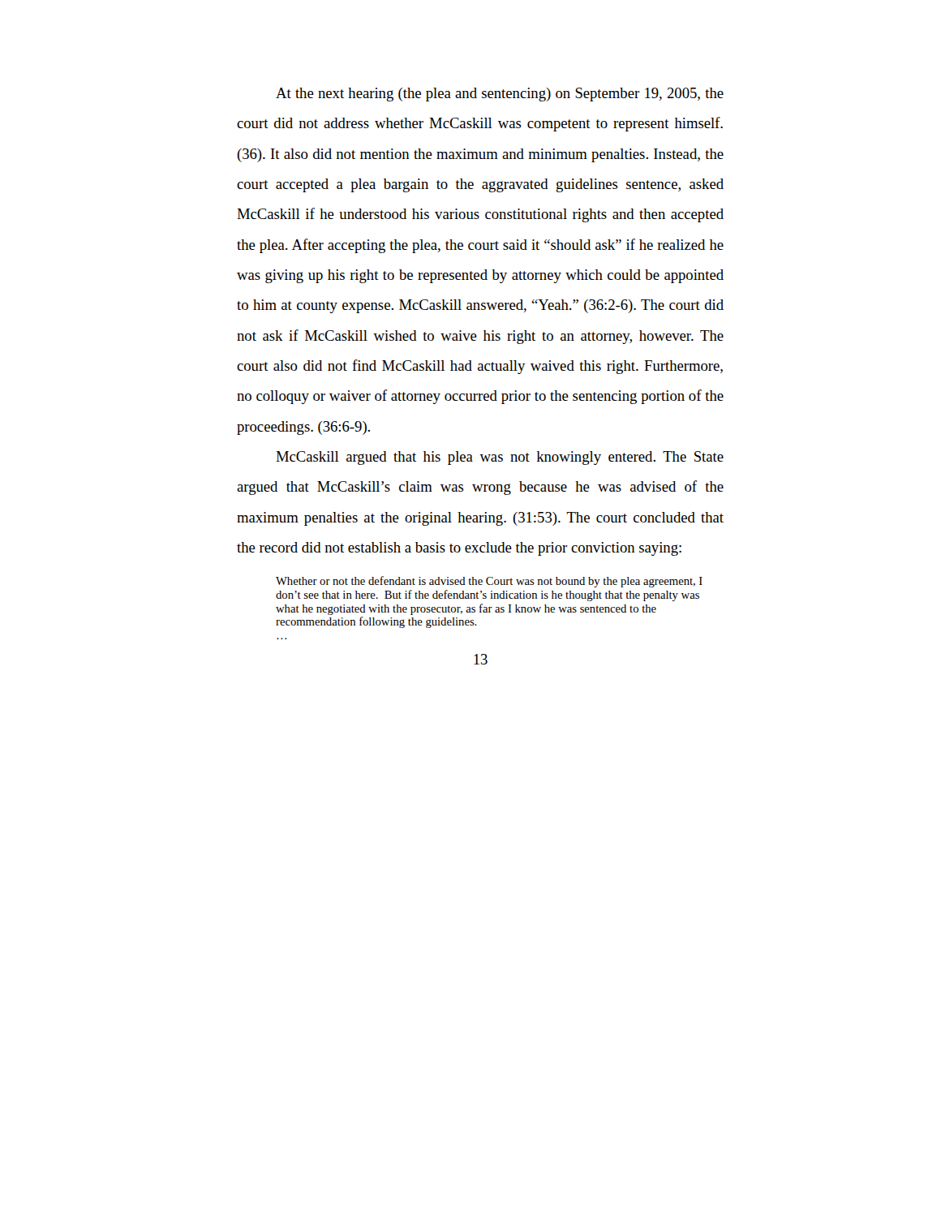At the next hearing (the plea and sentencing) on September 19, 2005, the court did not address whether McCaskill was competent to represent himself. (36). It also did not mention the maximum and minimum penalties. Instead, the court accepted a plea bargain to the aggravated guidelines sentence, asked McCaskill if he understood his various constitutional rights and then accepted the plea. After accepting the plea, the court said it “should ask” if he realized he was giving up his right to be represented by attorney which could be appointed to him at county expense. McCaskill answered, “Yeah.” (36:2-6). The court did not ask if McCaskill wished to waive his right to an attorney, however. The court also did not find McCaskill had actually waived this right. Furthermore, no colloquy or waiver of attorney occurred prior to the sentencing portion of the proceedings. (36:6-9).
McCaskill argued that his plea was not knowingly entered. The State argued that McCaskill’s claim was wrong because he was advised of the maximum penalties at the original hearing. (31:53). The court concluded that the record did not establish a basis to exclude the prior conviction saying:
Whether or not the defendant is advised the Court was not bound by the plea agreement, I don’t see that in here. But if the defendant’s indication is he thought that the penalty was what he negotiated with the prosecutor, as far as I know he was sentenced to the recommendation following the guidelines.
…
13